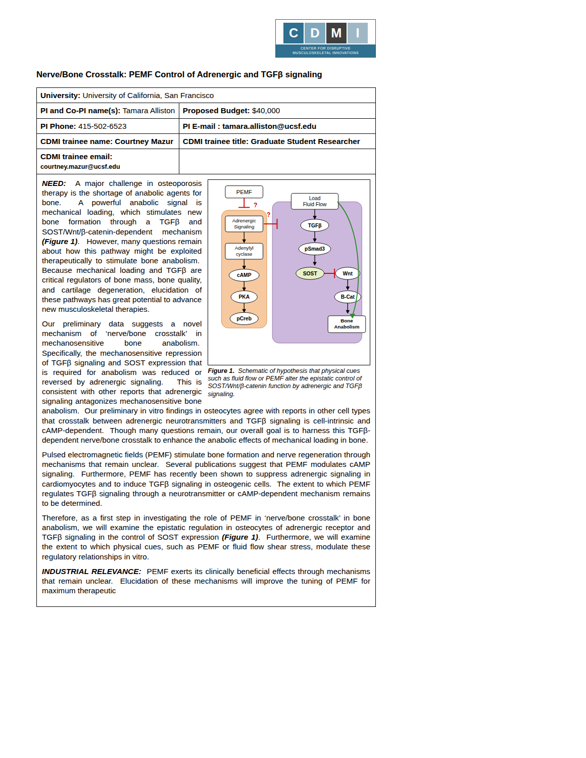CDMI
CENTER FOR DISRUPTIVE
MUSCULOSKELETAL INNOVATIONS
Nerve/Bone Crosstalk: PEMF Control of Adrenergic and TGFβ signaling
| University: University of California, San Francisco |
| PI and Co-PI name(s): Tamara Alliston | Proposed Budget: $40,000 |
| PI Phone: 415-502-6523 | PI E-mail : tamara.alliston@ucsf.edu |
| CDMI trainee name: Courtney Mazur | CDMI trainee title: Graduate Student Researcher |
| CDMI trainee email: courtney.mazur@ucsf.edu | |
PEMF ? Load Fluid Flow Adrenergic Signaling ? Adenylyl cyclase cAMP PKA pCreb TGFβ pSmad3 SOST Wnt B-Cat Bone Anabolism
Figure 1. Schematic of hypothesis that physical cues such as fluid flow or PEMF alter the epistatic control of SOST/Wnt/β-catenin function by adrenergic and TGFβ signaling.
NEED: A major challenge in osteoporosis therapy is the shortage of anabolic agents for bone. A powerful anabolic signal is mechanical loading, which stimulates new bone formation through a TGFβ and SOST/Wnt/β-catenin-dependent mechanism (Figure 1). However, many questions remain about how this pathway might be exploited therapeutically to stimulate bone anabolism. Because mechanical loading and TGFβ are critical regulators of bone mass, bone quality, and cartilage degeneration, elucidation of these pathways has great potential to advance new musculoskeletal therapies.
Our preliminary data suggests a novel mechanism of ‘nerve/bone crosstalk’ in mechanosensitive bone anabolism. Specifically, the mechanosensitive repression of TGFβ signaling and SOST expression that is required for anabolism was reduced or reversed by adrenergic signaling. This is consistent with other reports that adrenergic signaling antagonizes mechanosensitive bone anabolism. Our preliminary in vitro findings in osteocytes agree with reports in other cell types that crosstalk between adrenergic neurotransmitters and TGFβ signaling is cell-intrinsic and cAMP-dependent. Though many questions remain, our overall goal is to harness this TGFβ-dependent nerve/bone crosstalk to enhance the anabolic effects of mechanical loading in bone.
Pulsed electromagnetic fields (PEMF) stimulate bone formation and nerve regeneration through mechanisms that remain unclear. Several publications suggest that PEMF modulates cAMP signaling. Furthermore, PEMF has recently been shown to suppress adrenergic signaling in cardiomyocytes and to induce TGFβ signaling in osteogenic cells. The extent to which PEMF regulates TGFβ signaling through a neurotransmitter or cAMP-dependent mechanism remains to be determined.
Therefore, as a first step in investigating the role of PEMF in ‘nerve/bone crosstalk’ in bone anabolism, we will examine the epistatic regulation in osteocytes of adrenergic receptor and TGFβ signaling in the control of SOST expression (Figure 1). Furthermore, we will examine the extent to which physical cues, such as PEMF or fluid flow shear stress, modulate these regulatory relationships in vitro.
INDUSTRIAL RELEVANCE: PEMF exerts its clinically beneficial effects through mechanisms that remain unclear. Elucidation of these mechanisms will improve the tuning of PEMF for maximum therapeutic